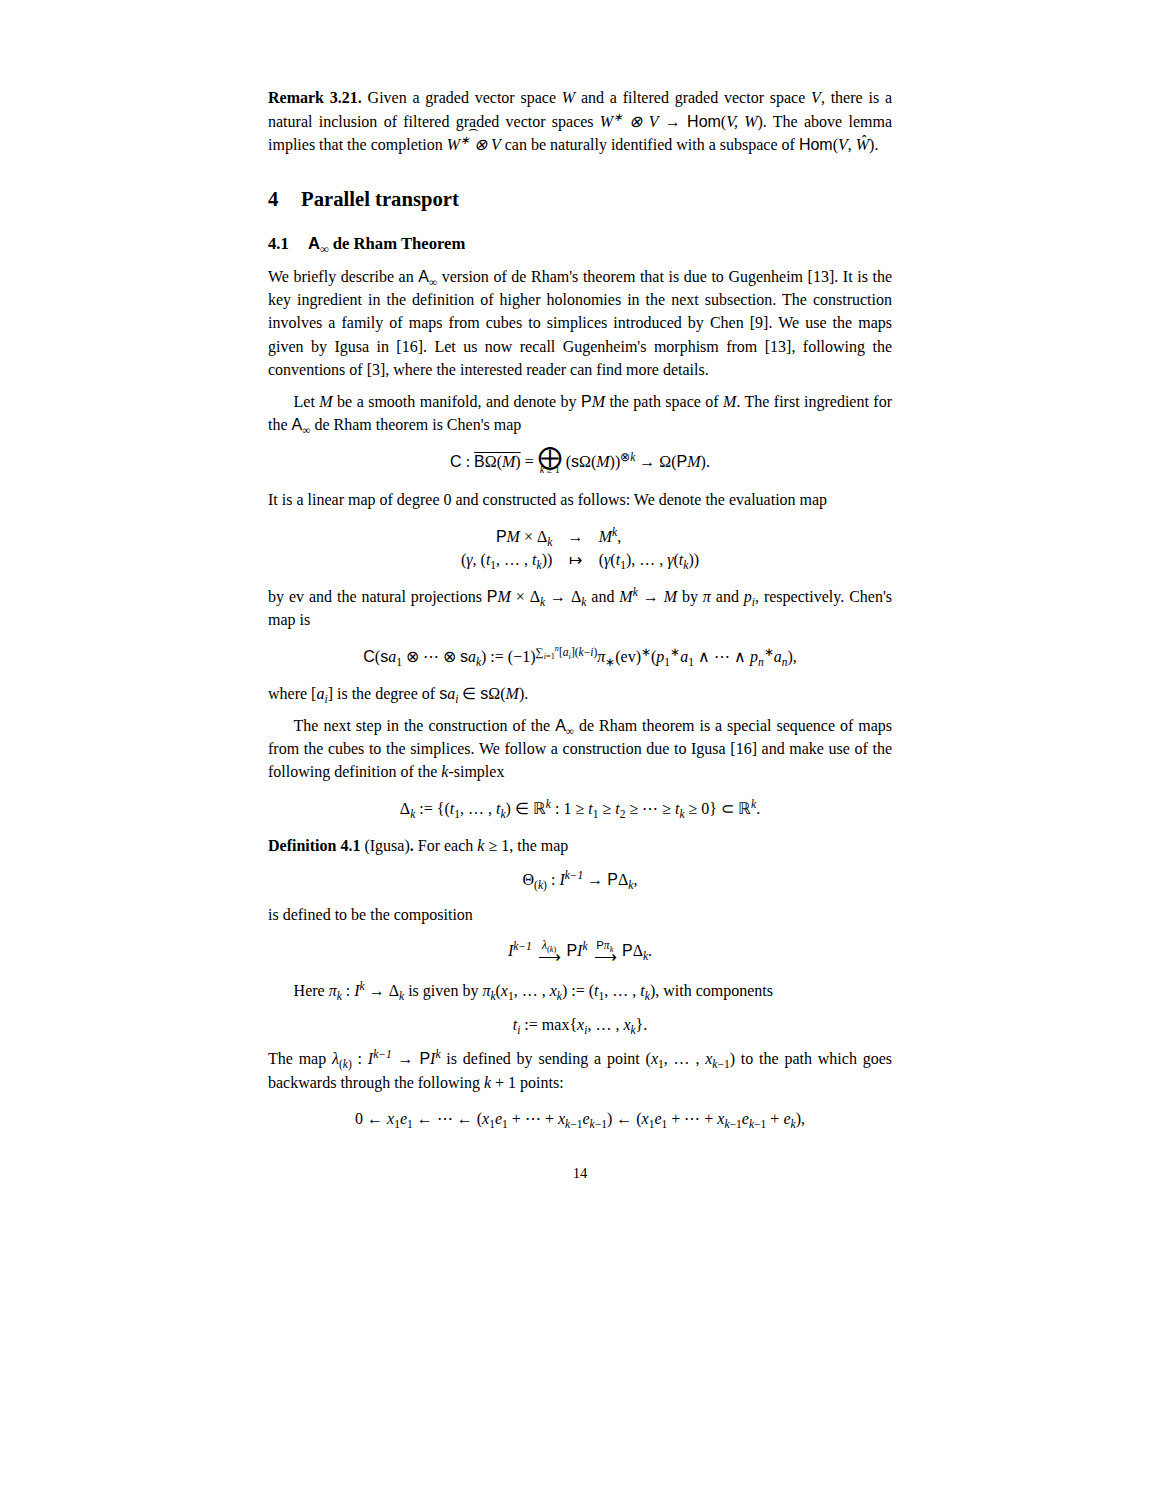Remark 3.21. Given a graded vector space W and a filtered graded vector space V, there is a natural inclusion of filtered graded vector spaces W∗ ⊗ V → Hom(V, W). The above lemma implies that the completion ⌢W∗ ⊗ V can be naturally identified with a subspace of Hom(V, Ŵ).
4 Parallel transport
4.1 A∞ de Rham Theorem
We briefly describe an A∞ version of de Rham's theorem that is due to Gugenheim [13]. It is the key ingredient in the definition of higher holonomies in the next subsection. The construction involves a family of maps from cubes to simplices introduced by Chen [9]. We use the maps given by Igusa in [16]. Let us now recall Gugenheim's morphism from [13], following the conventions of [3], where the interested reader can find more details.
Let M be a smooth manifold, and denote by PM the path space of M. The first ingredient for the A∞ de Rham theorem is Chen's map
C : BΩ(M) = ⨁k ≥ 1 (s Ω(M))⊗k → Ω(PM).
It is a linear map of degree 0 and constructed as follows: We denote the evaluation map
| P M × Δ k | → | M k , |
| ( γ , ( t 1 , … , t k )) | ↦ | ( γ ( t 1 ), … , γ ( t k )) |
by ev and the natural projections PM × Δk → Δk and Mk → M by π and pi, respectively. Chen's map is
C(sa1 ⊗ ⋯ ⊗ sak) := (−1)∑i=1n[ai](k−i)π∗(ev)∗(p1∗a1 ∧ ⋯ ∧ pn∗an),
where [ai] is the degree of sai ∈ s Ω(M).
The next step in the construction of the A∞ de Rham theorem is a special sequence of maps from the cubes to the simplices. We follow a construction due to Igusa [16] and make use of the following definition of the k-simplex
Δk := {(t1, … , tk) ∈ ℝk : 1 ≥ t1 ≥ t2 ≥ ⋯ ≥ tk ≥ 0} ⊂ ℝk.
Definition 4.1 (Igusa). For each k ≥ 1, the map
Θ(k) : Ik−1 → PΔk,
is defined to be the composition
Ik−1 λ(k)⟶ PIk Pπk⟶ PΔk.
Here πk : Ik → Δk is given by πk(x1, … , xk) := (t1, … , tk), with components
ti := max{xi, … , xk}.
The map λ(k) : Ik−1 → PIk is defined by sending a point (x1, … , xk−1) to the path which goes backwards through the following k + 1 points:
0 ← x1e1 ← ⋯ ← (x1e1 + ⋯ + xk−1ek−1) ← (x1e1 + ⋯ + xk−1ek−1 + ek),
14